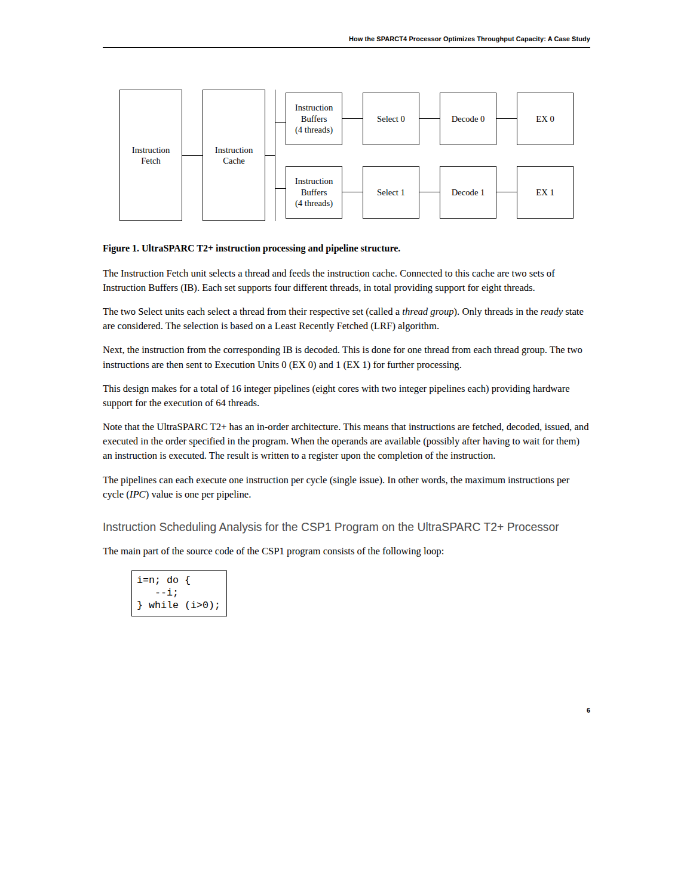How the SPARCT4 Processor Optimizes Throughput Capacity: A Case Study
| Instruction Fetch | | Instruction Cache | | Instruction Buffers (4 threads) | | Select 0 | | Decode 0 | | EX 0 |
| Instruction Buffers (4 threads) | | Select 1 | | Decode 1 | | EX 1 |
Figure 1. UltraSPARC T2+ instruction processing and pipeline structure.
The Instruction Fetch unit selects a thread and feeds the instruction cache. Connected to this cache are two sets of Instruction Buffers (IB). Each set supports four different threads, in total providing support for eight threads.
The two Select units each select a thread from their respective set (called a thread group). Only threads in the ready state are considered. The selection is based on a Least Recently Fetched (LRF) algorithm.
Next, the instruction from the corresponding IB is decoded. This is done for one thread from each thread group. The two instructions are then sent to Execution Units 0 (EX 0) and 1 (EX 1) for further processing.
This design makes for a total of 16 integer pipelines (eight cores with two integer pipelines each) providing hardware support for the execution of 64 threads.
Note that the UltraSPARC T2+ has an in-order architecture. This means that instructions are fetched, decoded, issued, and executed in the order specified in the program. When the operands are available (possibly after having to wait for them) an instruction is executed. The result is written to a register upon the completion of the instruction.
The pipelines can each execute one instruction per cycle (single issue). In other words, the maximum instructions per cycle (IPC) value is one per pipeline.
Instruction Scheduling Analysis for the CSP1 Program on the UltraSPARC T2+ Processor
The main part of the source code of the CSP1 program consists of the following loop:
i=n; do {
   --i;
} while (i>0);
6